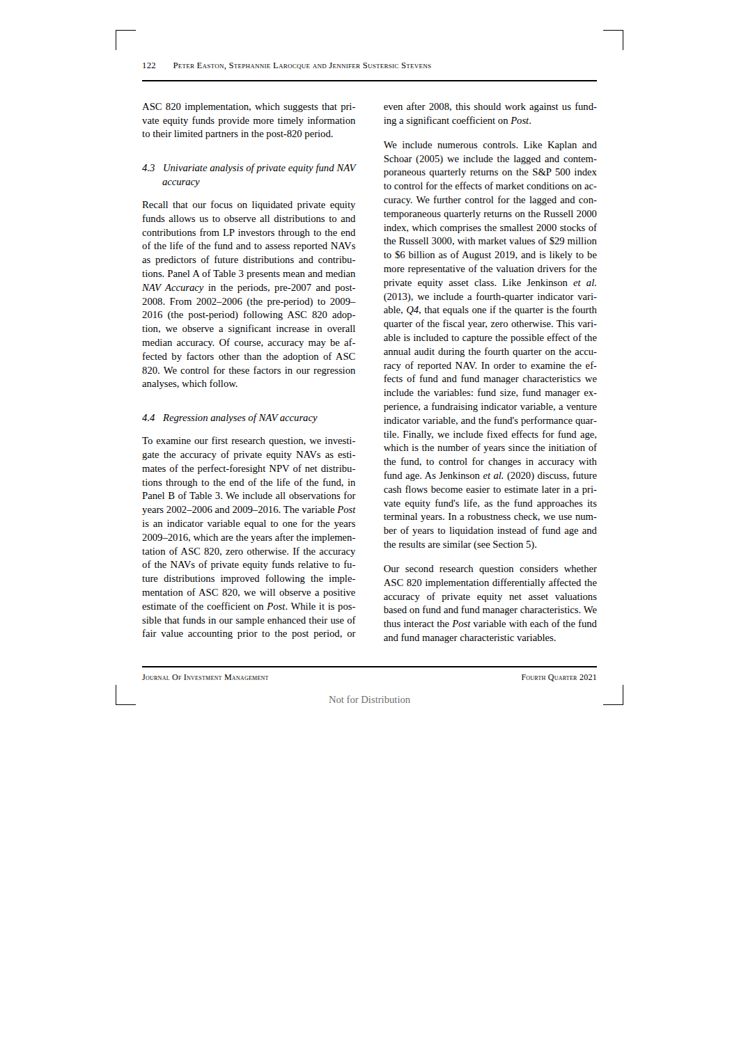122 Peter Easton, Stephannie Larocque and Jennifer Sustersic Stevens
ASC 820 implementation, which suggests that private equity funds provide more timely information to their limited partners in the post-820 period.
4.3 Univariate analysis of private equity fund NAV accuracy
Recall that our focus on liquidated private equity funds allows us to observe all distributions to and contributions from LP investors through to the end of the life of the fund and to assess reported NAVs as predictors of future distributions and contributions. Panel A of Table 3 presents mean and median NAV Accuracy in the periods, pre-2007 and post-2008. From 2002–2006 (the pre-period) to 2009–2016 (the post-period) following ASC 820 adoption, we observe a significant increase in overall median accuracy. Of course, accuracy may be affected by factors other than the adoption of ASC 820. We control for these factors in our regression analyses, which follow.
4.4 Regression analyses of NAV accuracy
To examine our first research question, we investigate the accuracy of private equity NAVs as estimates of the perfect-foresight NPV of net distributions through to the end of the life of the fund, in Panel B of Table 3. We include all observations for years 2002–2006 and 2009–2016. The variable Post is an indicator variable equal to one for the years 2009–2016, which are the years after the implementation of ASC 820, zero otherwise. If the accuracy of the NAVs of private equity funds relative to future distributions improved following the implementation of ASC 820, we will observe a positive estimate of the coefficient on Post. While it is possible that funds in our sample enhanced their use of fair value accounting prior to the post period, or even after 2008, this should work against us funding a significant coefficient on Post.
We include numerous controls. Like Kaplan and Schoar (2005) we include the lagged and contemporaneous quarterly returns on the S&P 500 index to control for the effects of market conditions on accuracy. We further control for the lagged and contemporaneous quarterly returns on the Russell 2000 index, which comprises the smallest 2000 stocks of the Russell 3000, with market values of $29 million to $6 billion as of August 2019, and is likely to be more representative of the valuation drivers for the private equity asset class. Like Jenkinson et al. (2013), we include a fourth-quarter indicator variable, Q4, that equals one if the quarter is the fourth quarter of the fiscal year, zero otherwise. This variable is included to capture the possible effect of the annual audit during the fourth quarter on the accuracy of reported NAV. In order to examine the effects of fund and fund manager characteristics we include the variables: fund size, fund manager experience, a fundraising indicator variable, a venture indicator variable, and the fund's performance quartile. Finally, we include fixed effects for fund age, which is the number of years since the initiation of the fund, to control for changes in accuracy with fund age. As Jenkinson et al. (2020) discuss, future cash flows become easier to estimate later in a private equity fund's life, as the fund approaches its terminal years. In a robustness check, we use number of years to liquidation instead of fund age and the results are similar (see Section 5).
Our second research question considers whether ASC 820 implementation differentially affected the accuracy of private equity net asset valuations based on fund and fund manager characteristics. We thus interact the Post variable with each of the fund and fund manager characteristic variables.
Journal Of Investment Management Fourth Quarter 2021
Not for Distribution